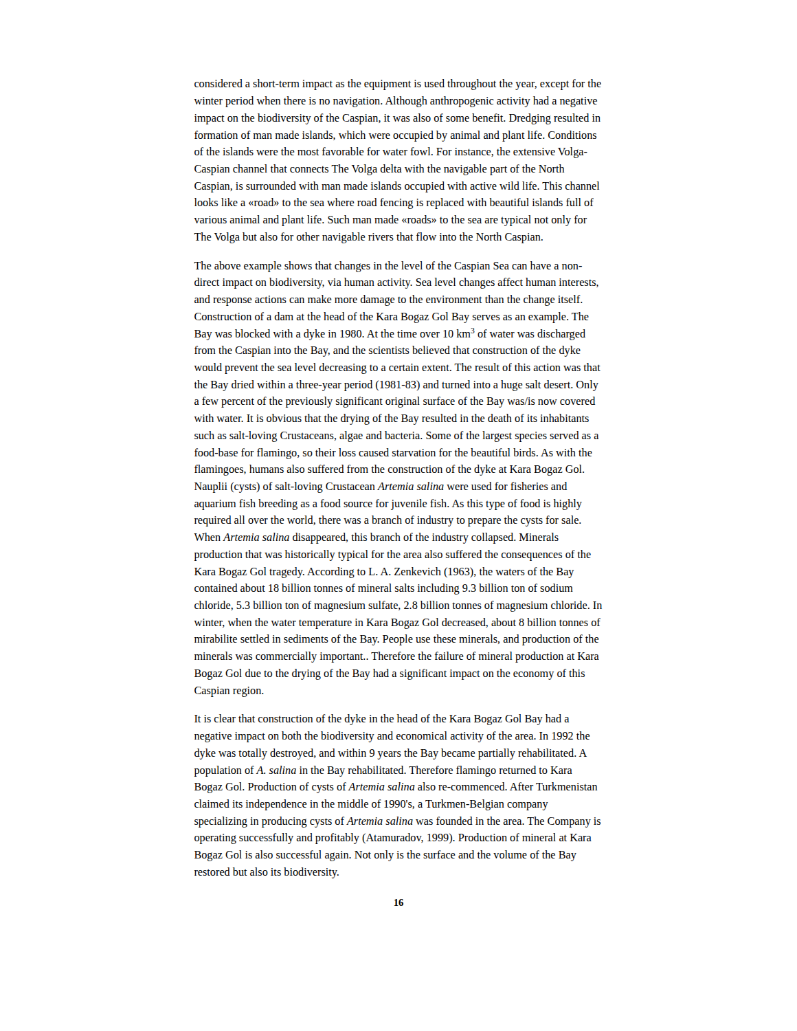considered a short-term impact as the equipment is used throughout the year, except for the winter period when there is no navigation. Although anthropogenic activity had a negative impact on the biodiversity of the Caspian, it was also of some benefit. Dredging resulted in formation of man made islands, which were occupied by animal and plant life. Conditions of the islands were the most favorable for water fowl. For instance, the extensive Volga-Caspian channel that connects The Volga delta with the navigable part of the North Caspian, is surrounded with man made islands occupied with active wild life. This channel looks like a «road» to the sea where road fencing is replaced with beautiful islands full of various animal and plant life. Such man made «roads» to the sea are typical not only for The Volga but also for other navigable rivers that flow into the North Caspian.
The above example shows that changes in the level of the Caspian Sea can have a non-direct impact on biodiversity, via human activity. Sea level changes affect human interests, and response actions can make more damage to the environment than the change itself. Construction of a dam at the head of the Kara Bogaz Gol Bay serves as an example. The Bay was blocked with a dyke in 1980. At the time over 10 km3 of water was discharged from the Caspian into the Bay, and the scientists believed that construction of the dyke would prevent the sea level decreasing to a certain extent. The result of this action was that the Bay dried within a three-year period (1981-83) and turned into a huge salt desert. Only a few percent of the previously significant original surface of the Bay was/is now covered with water. It is obvious that the drying of the Bay resulted in the death of its inhabitants such as salt-loving Crustaceans, algae and bacteria. Some of the largest species served as a food-base for flamingo, so their loss caused starvation for the beautiful birds. As with the flamingoes, humans also suffered from the construction of the dyke at Kara Bogaz Gol. Nauplii (cysts) of salt-loving Crustacean Artemia salina were used for fisheries and aquarium fish breeding as a food source for juvenile fish. As this type of food is highly required all over the world, there was a branch of industry to prepare the cysts for sale. When Artemia salina disappeared, this branch of the industry collapsed. Minerals production that was historically typical for the area also suffered the consequences of the Kara Bogaz Gol tragedy. According to L. A. Zenkevich (1963), the waters of the Bay contained about 18 billion tonnes of mineral salts including 9.3 billion ton of sodium chloride, 5.3 billion ton of magnesium sulfate, 2.8 billion tonnes of magnesium chloride. In winter, when the water temperature in Kara Bogaz Gol decreased, about 8 billion tonnes of mirabilite settled in sediments of the Bay. People use these minerals, and production of the minerals was commercially important.. Therefore the failure of mineral production at Kara Bogaz Gol due to the drying of the Bay had a significant impact on the economy of this Caspian region.
It is clear that construction of the dyke in the head of the Kara Bogaz Gol Bay had a negative impact on both the biodiversity and economical activity of the area. In 1992 the dyke was totally destroyed, and within 9 years the Bay became partially rehabilitated. A population of A. salina in the Bay rehabilitated. Therefore flamingo returned to Kara Bogaz Gol. Production of cysts of Artemia salina also re-commenced. After Turkmenistan claimed its independence in the middle of 1990's, a Turkmen-Belgian company specializing in producing cysts of Artemia salina was founded in the area. The Company is operating successfully and profitably (Atamuradov, 1999). Production of mineral at Kara Bogaz Gol is also successful again. Not only is the surface and the volume of the Bay restored but also its biodiversity.
16